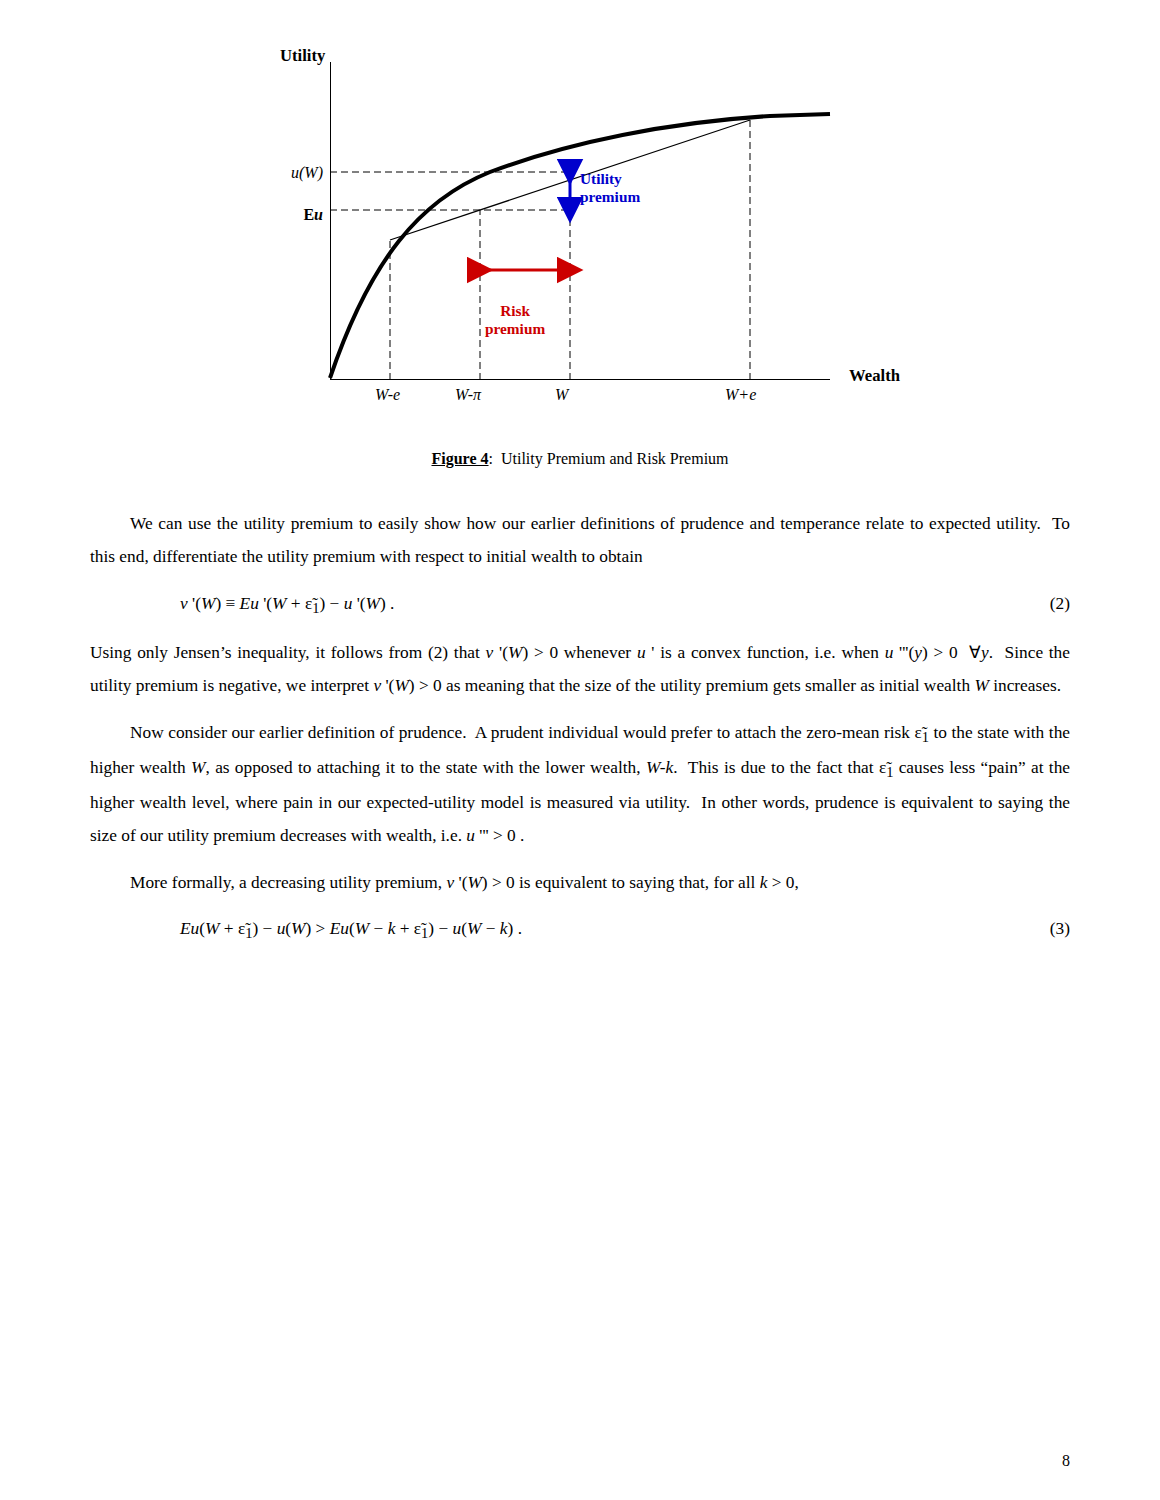Utility
Wealth
u(W)
Eu
Utility
premium
Risk
premium
W-e
W-π
W
W+e
Figure 4: Utility Premium and Risk Premium
We can use the utility premium to easily show how our earlier definitions of prudence and temperance relate to expected utility. To this end, differentiate the utility premium with respect to initial wealth to obtain
v '(W) ≡ Eu '(W + ε̃1) − u '(W) . (2)
Using only Jensen’s inequality, it follows from (2) that v '(W) > 0 whenever u ' is a convex function, i.e. when u '''(y) > 0 ∀y. Since the utility premium is negative, we interpret v '(W) > 0 as meaning that the size of the utility premium gets smaller as initial wealth W increases.
Now consider our earlier definition of prudence. A prudent individual would prefer to attach the zero-mean risk ε̃1 to the state with the higher wealth W, as opposed to attaching it to the state with the lower wealth, W-k. This is due to the fact that ε̃1 causes less “pain” at the higher wealth level, where pain in our expected-utility model is measured via utility. In other words, prudence is equivalent to saying the size of our utility premium decreases with wealth, i.e. u ''' > 0 .
More formally, a decreasing utility premium, v '(W) > 0 is equivalent to saying that, for all k > 0,
Eu(W + ε̃1) − u(W) > Eu(W − k + ε̃1) − u(W − k) . (3)
8